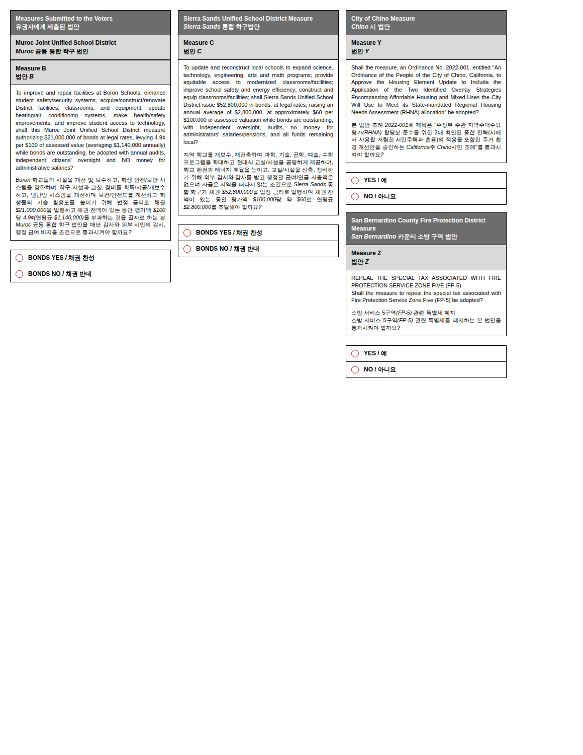Measures Submitted to the Voters
유권자에게 제출된 법안
Muroc Joint Unified School District
Muroc 공동 통합 학구 법안
Measure B
법안 B
To improve and repair facilities at Boron Schools, enhance student safety/security systems, acquire/construct/renovate District facilities, classrooms, and equipment, update heating/air conditioning systems, make health/safety improvements, and improve student access to technology, shall this Muroc Joint Unified School District measure authorizing $21,000,000 of bonds at legal rates, levying 4.9¢ per $100 of assessed value (averaging $1,140,000 annually) while bonds are outstanding, be adopted with annual audits, independent citizens' oversight and NO money for administrative salaries?
Boron 학교들의 시설을 개선 및 보수하고, 학생 안전/보안 시스템을 강화하며, 학구 시설과 교실, 장비를 획득/시공/개보수하고, 냉난방 시스템을 개선하며 보건/안전도를 개선하고 학생들의 기술 활용도를 높이기 위해 법정 금리로 채권 $21,000,000을 발행하고 채권 잔액이 있는 동안 평가액 $100당 4.9¢(연평균 $1,140,000) 를 부과하는 것을 골자로 하는 본 Muroc 공동 통합 학구 법안을 매년 감사와 외부 시민의 감시, 행정 급여 비지출 조건으로 통과시켜야 할까요?
BONDS YES / 채권 찬성
BONDS NO / 채권 반대
Sierra Sands Unified School District Measure
Sierra Sands 통합 학구법안
Measure C
법안 C
To update and reconstruct local schools to expand science, technology, engineering, arts and math programs; provide equitable access to modernized classrooms/facilities; improve school safety and energy efficiency; construct and equip classrooms/facilities; shall Sierra Sands Unified School District issue $52,800,000 in bonds, at legal rates, raising an annual average of $2,800,000, at approximately $60 per $100,000 of assessed valuation while bonds are outstanding, with independent oversight, audits, no money for administrators' salaries/pensions, and all funds remaining local?
지역 학교를 개보수, 재건축하여 과학, 기술, 공학, 예술, 수학 프로그램을 확대하고 현대식 교실/시설을 공평하게 제공하며, 학교 한전과 에너지 효율을 높이고, 교실/시설을 신축, 정비하기 위해 외부 감시와 감사를 받고 행정관 급여/연금 지출액은 없으며 자금은 지역을 떠나지 않는 조건으로 Sierra Sands 통합 학구가 채권 $52,800,000을 법정 금리로 발행하여 채권 잔액이 있는 동안 평가액 $100,000당 약 $60로 연평균 $2,800,000를 조달해야 할까요?
BONDS YES / 채권 찬성
BONDS NO / 채권 반대
City of Chino Measure
Chino 시 법안
Measure Y
법안 Y
Shall the measure, an Ordinance No. 2022-001, entitled "An Ordinance of the People of the City of Chino, California, to Approve the Housing Element Update to Include the Application of the Two Identified Overlay Strategies Encompassing Affordable Housing and Mixed-Uses the City Will Use to Meet its State-mandated Regional Housing Needs Assessment (RHNA) allocation" be adopted?
본 법안 조례 2022-001호 제목은 "주정부 주관 지역주택수요평가(RHNA) 할당분 준수를 위한 2대 확인된 종합 전략(시에서 사용할 저렴한 서민주택과 혼용)의 적용을 포함한 주거 환경 개선안을 승인하는 California주 Chino시민 조례"를 통과시켜야 할까요?
YES / 예
NO / 아니요
San Bernardino County Fire Protection District Measure
San Bernardino 카운티 소방 구역 법안
Measure Z
법안 Z
REPEAL THE SPECIAL TAX ASSOCIATED WITH FIRE PROTECTION SERVICE ZONE FIVE (FP-5)
Shall the measure to repeal the special tax associated with Fire Protection Service Zone Five (FP-5) be adopted?
소방 서비스 5구역(FP-5) 관련 특별세 폐지
소방 서비스 5구역(FP-5) 관련 특별세를 폐지하는 본 법안을 통과시켜야 할까요?
YES / 예
NO / 아니요